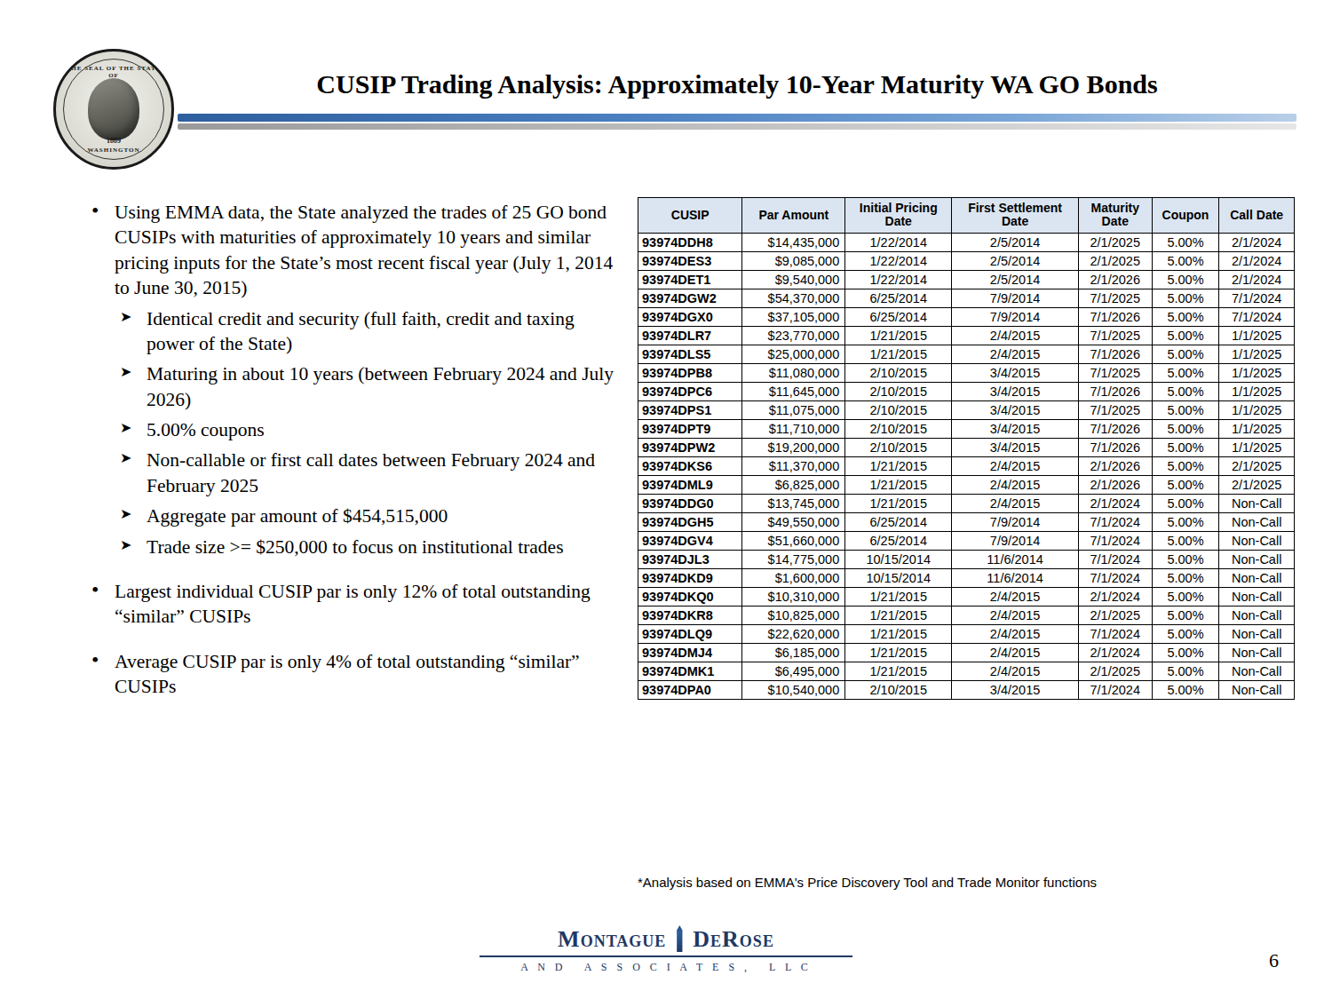THE SEAL OF THE STATE OF
1889
WASHINGTON
CUSIP Trading Analysis: Approximately 10-Year Maturity WA GO Bonds
Using EMMA data, the State analyzed the trades of 25 GO bond CUSIPs with maturities of approximately 10 years and similar pricing inputs for the State’s most recent fiscal year (July 1, 2014 to June 30, 2015)
Identical credit and security (full faith, credit and taxing power of the State)
Maturing in about 10 years (between February 2024 and July 2026)
5.00% coupons
Non-callable or first call dates between February 2024 and February 2025
Aggregate par amount of $454,515,000
Trade size >= $250,000 to focus on institutional trades
Largest individual CUSIP par is only 12% of total outstanding “similar” CUSIPs
Average CUSIP par is only 4% of total outstanding “similar” CUSIPs
| CUSIP | Par Amount | Initial Pricing Date | First Settlement Date | Maturity Date | Coupon | Call Date |
| --- | --- | --- | --- | --- | --- | --- |
| 93974DDH8 | $14,435,000 | 1/22/2014 | 2/5/2014 | 2/1/2025 | 5.00% | 2/1/2024 |
| 93974DES3 | $9,085,000 | 1/22/2014 | 2/5/2014 | 2/1/2025 | 5.00% | 2/1/2024 |
| 93974DET1 | $9,540,000 | 1/22/2014 | 2/5/2014 | 2/1/2026 | 5.00% | 2/1/2024 |
| 93974DGW2 | $54,370,000 | 6/25/2014 | 7/9/2014 | 7/1/2025 | 5.00% | 7/1/2024 |
| 93974DGX0 | $37,105,000 | 6/25/2014 | 7/9/2014 | 7/1/2026 | 5.00% | 7/1/2024 |
| 93974DLR7 | $23,770,000 | 1/21/2015 | 2/4/2015 | 7/1/2025 | 5.00% | 1/1/2025 |
| 93974DLS5 | $25,000,000 | 1/21/2015 | 2/4/2015 | 7/1/2026 | 5.00% | 1/1/2025 |
| 93974DPB8 | $11,080,000 | 2/10/2015 | 3/4/2015 | 7/1/2025 | 5.00% | 1/1/2025 |
| 93974DPC6 | $11,645,000 | 2/10/2015 | 3/4/2015 | 7/1/2026 | 5.00% | 1/1/2025 |
| 93974DPS1 | $11,075,000 | 2/10/2015 | 3/4/2015 | 7/1/2025 | 5.00% | 1/1/2025 |
| 93974DPT9 | $11,710,000 | 2/10/2015 | 3/4/2015 | 7/1/2026 | 5.00% | 1/1/2025 |
| 93974DPW2 | $19,200,000 | 2/10/2015 | 3/4/2015 | 7/1/2026 | 5.00% | 1/1/2025 |
| 93974DKS6 | $11,370,000 | 1/21/2015 | 2/4/2015 | 2/1/2026 | 5.00% | 2/1/2025 |
| 93974DML9 | $6,825,000 | 1/21/2015 | 2/4/2015 | 2/1/2026 | 5.00% | 2/1/2025 |
| 93974DDG0 | $13,745,000 | 1/21/2015 | 2/4/2015 | 2/1/2024 | 5.00% | Non-Call |
| 93974DGH5 | $49,550,000 | 6/25/2014 | 7/9/2014 | 7/1/2024 | 5.00% | Non-Call |
| 93974DGV4 | $51,660,000 | 6/25/2014 | 7/9/2014 | 7/1/2024 | 5.00% | Non-Call |
| 93974DJL3 | $14,775,000 | 10/15/2014 | 11/6/2014 | 7/1/2024 | 5.00% | Non-Call |
| 93974DKD9 | $1,600,000 | 10/15/2014 | 11/6/2014 | 7/1/2024 | 5.00% | Non-Call |
| 93974DKQ0 | $10,310,000 | 1/21/2015 | 2/4/2015 | 2/1/2024 | 5.00% | Non-Call |
| 93974DKR8 | $10,825,000 | 1/21/2015 | 2/4/2015 | 2/1/2025 | 5.00% | Non-Call |
| 93974DLQ9 | $22,620,000 | 1/21/2015 | 2/4/2015 | 7/1/2024 | 5.00% | Non-Call |
| 93974DMJ4 | $6,185,000 | 1/21/2015 | 2/4/2015 | 2/1/2024 | 5.00% | Non-Call |
| 93974DMK1 | $6,495,000 | 1/21/2015 | 2/4/2015 | 2/1/2025 | 5.00% | Non-Call |
| 93974DPA0 | $10,540,000 | 2/10/2015 | 3/4/2015 | 7/1/2024 | 5.00% | Non-Call |
*Analysis based on EMMA's Price Discovery Tool and Trade Monitor functions
Montague DeRose
A N D A S S O C I A T E S , L L C
6